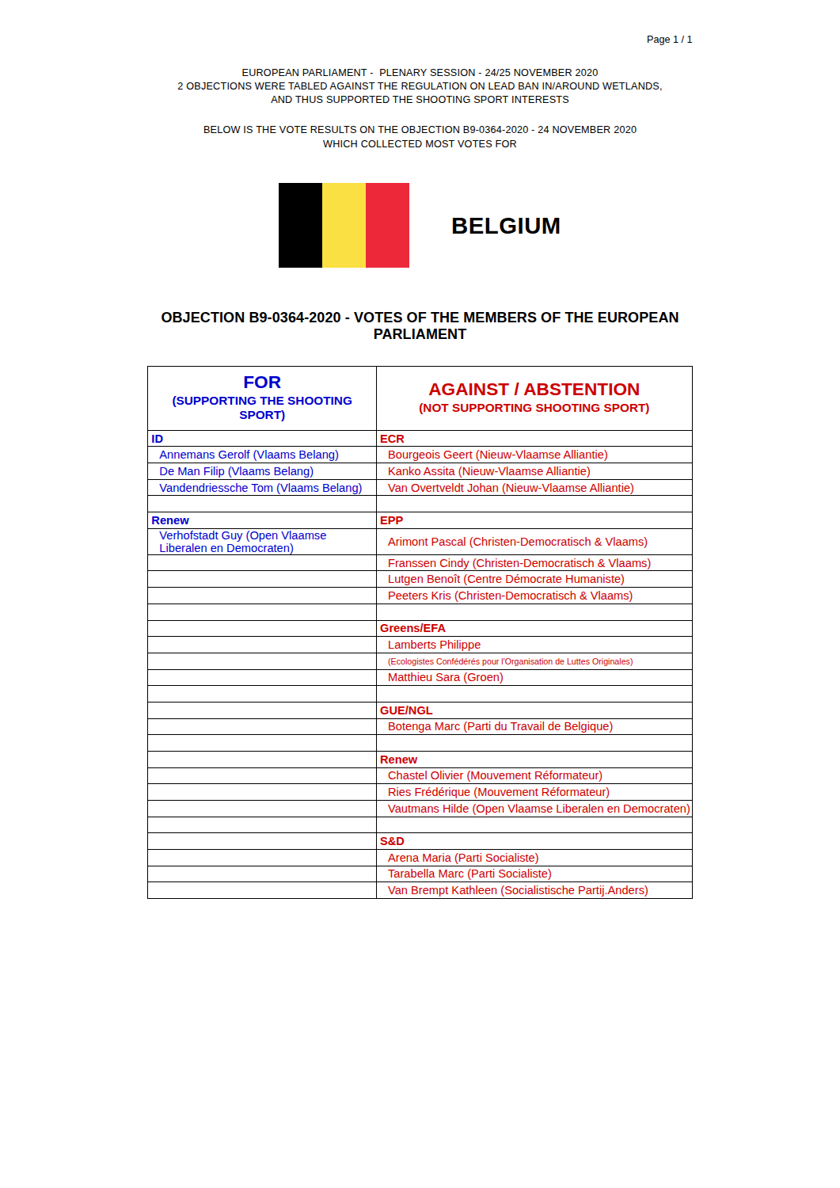Page 1 / 1
EUROPEAN PARLIAMENT - PLENARY SESSION - 24/25 NOVEMBER 2020
2 OBJECTIONS WERE TABLED AGAINST THE REGULATION ON LEAD BAN IN/AROUND WETLANDS,
AND THUS SUPPORTED THE SHOOTING SPORT INTERESTS
BELOW IS THE VOTE RESULTS ON THE OBJECTION B9-0364-2020 - 24 NOVEMBER 2020
WHICH COLLECTED MOST VOTES FOR
BELGIUM
OBJECTION B9-0364-2020 - VOTES OF THE MEMBERS OF THE EUROPEAN PARLIAMENT
| FOR (SUPPORTING THE SHOOTING SPORT) | AGAINST / ABSTENTION (NOT SUPPORTING SHOOTING SPORT) |
| --- | --- |
| ID | ECR |
| Annemans Gerolf (Vlaams Belang) | Bourgeois Geert (Nieuw-Vlaamse Alliantie) |
| De Man Filip (Vlaams Belang) | Kanko Assita (Nieuw-Vlaamse Alliantie) |
| Vandendriessche Tom (Vlaams Belang) | Van Overtveldt Johan (Nieuw-Vlaamse Alliantie) |
| Renew | EPP |
| Verhofstadt Guy (Open Vlaamse Liberalen en Democraten) | Arimont Pascal (Christen-Democratisch & Vlaams) |
| | Franssen Cindy (Christen-Democratisch & Vlaams) |
| | Lutgen Benoît (Centre Démocrate Humaniste) |
| | Peeters Kris (Christen-Democratisch & Vlaams) |
| | Greens/EFA |
| | Lamberts Philippe |
| | (Ecologistes Confédérés pour l'Organisation de Luttes Originales) |
| | Matthieu Sara (Groen) |
| | GUE/NGL |
| | Botenga Marc (Parti du Travail de Belgique) |
| | Renew |
| | Chastel Olivier (Mouvement Réformateur) |
| | Ries Frédérique (Mouvement Réformateur) |
| | Vautmans Hilde (Open Vlaamse Liberalen en Democraten) |
| | S&D |
| | Arena Maria (Parti Socialiste) |
| | Tarabella Marc (Parti Socialiste) |
| | Van Brempt Kathleen (Socialistische Partij.Anders) |